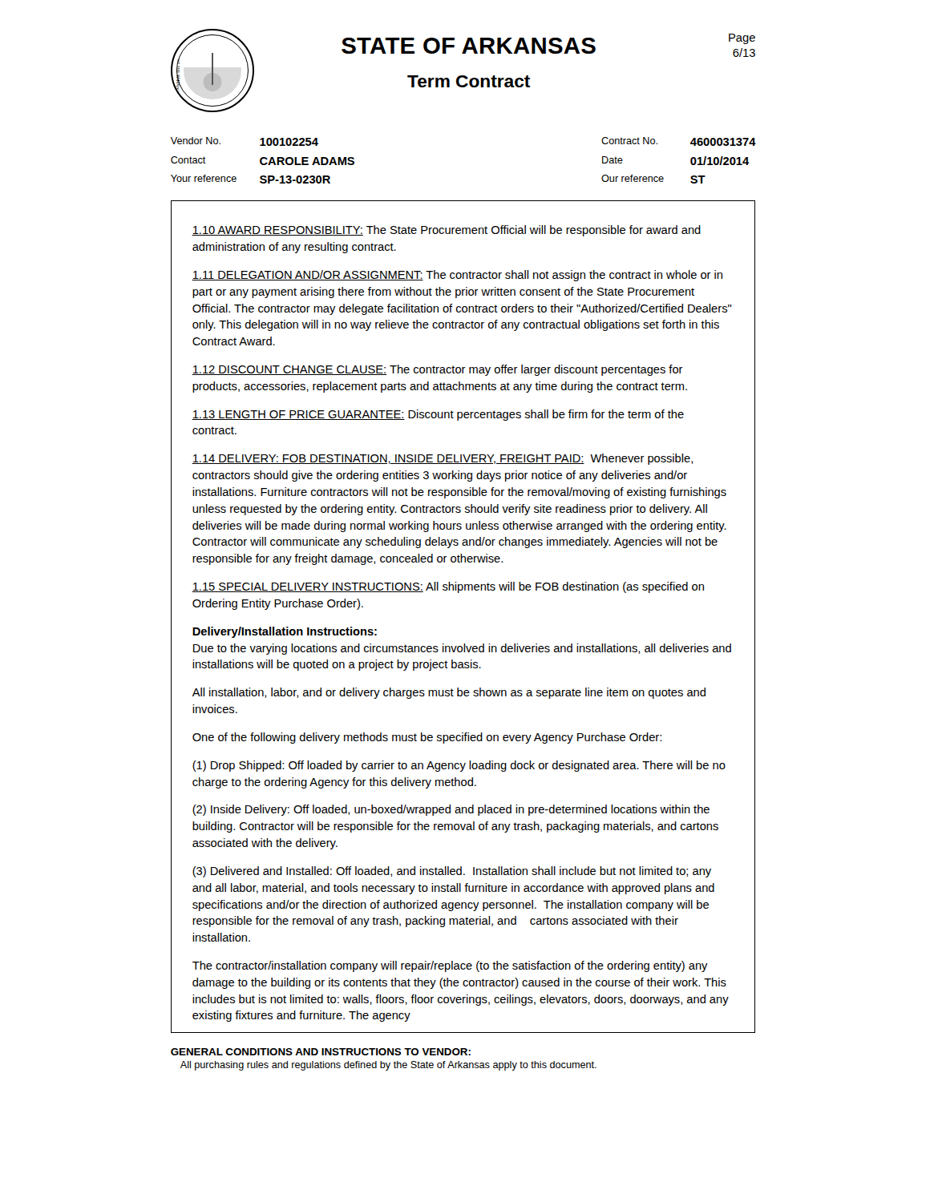GREAT SEAL OF THE STATE
STATE OF ARKANSAS
Term Contract
Page
6/13
| Vendor No. | 100102254 |
| Contact | CAROLE ADAMS |
| Your reference | SP-13-0230R |
| Contract No. | 4600031374 |
| Date | 01/10/2014 |
| Our reference | ST |
1.10 AWARD RESPONSIBILITY: The State Procurement Official will be responsible for award and administration of any resulting contract.
1.11 DELEGATION AND/OR ASSIGNMENT: The contractor shall not assign the contract in whole or in part or any payment arising there from without the prior written consent of the State Procurement Official. The contractor may delegate facilitation of contract orders to their "Authorized/Certified Dealers" only. This delegation will in no way relieve the contractor of any contractual obligations set forth in this Contract Award.
1.12 DISCOUNT CHANGE CLAUSE: The contractor may offer larger discount percentages for products, accessories, replacement parts and attachments at any time during the contract term.
1.13 LENGTH OF PRICE GUARANTEE: Discount percentages shall be firm for the term of the contract.
1.14 DELIVERY: FOB DESTINATION, INSIDE DELIVERY, FREIGHT PAID: Whenever possible, contractors should give the ordering entities 3 working days prior notice of any deliveries and/or installations. Furniture contractors will not be responsible for the removal/moving of existing furnishings unless requested by the ordering entity. Contractors should verify site readiness prior to delivery. All deliveries will be made during normal working hours unless otherwise arranged with the ordering entity. Contractor will communicate any scheduling delays and/or changes immediately. Agencies will not be responsible for any freight damage, concealed or otherwise.
1.15 SPECIAL DELIVERY INSTRUCTIONS: All shipments will be FOB destination (as specified on Ordering Entity Purchase Order).
Delivery/Installation Instructions:
Due to the varying locations and circumstances involved in deliveries and installations, all deliveries and installations will be quoted on a project by project basis.
All installation, labor, and or delivery charges must be shown as a separate line item on quotes and invoices.
One of the following delivery methods must be specified on every Agency Purchase Order:
(1) Drop Shipped: Off loaded by carrier to an Agency loading dock or designated area. There will be no charge to the ordering Agency for this delivery method.
(2) Inside Delivery: Off loaded, un-boxed/wrapped and placed in pre-determined locations within the building. Contractor will be responsible for the removal of any trash, packaging materials, and cartons associated with the delivery.
(3) Delivered and Installed: Off loaded, and installed. Installation shall include but not limited to; any and all labor, material, and tools necessary to install furniture in accordance with approved plans and specifications and/or the direction of authorized agency personnel. The installation company will be responsible for the removal of any trash, packing material, and cartons associated with their installation.
The contractor/installation company will repair/replace (to the satisfaction of the ordering entity) any damage to the building or its contents that they (the contractor) caused in the course of their work. This includes but is not limited to: walls, floors, floor coverings, ceilings, elevators, doors, doorways, and any existing fixtures and furniture. The agency
GENERAL CONDITIONS AND INSTRUCTIONS TO VENDOR:
All purchasing rules and regulations defined by the State of Arkansas apply to this document.